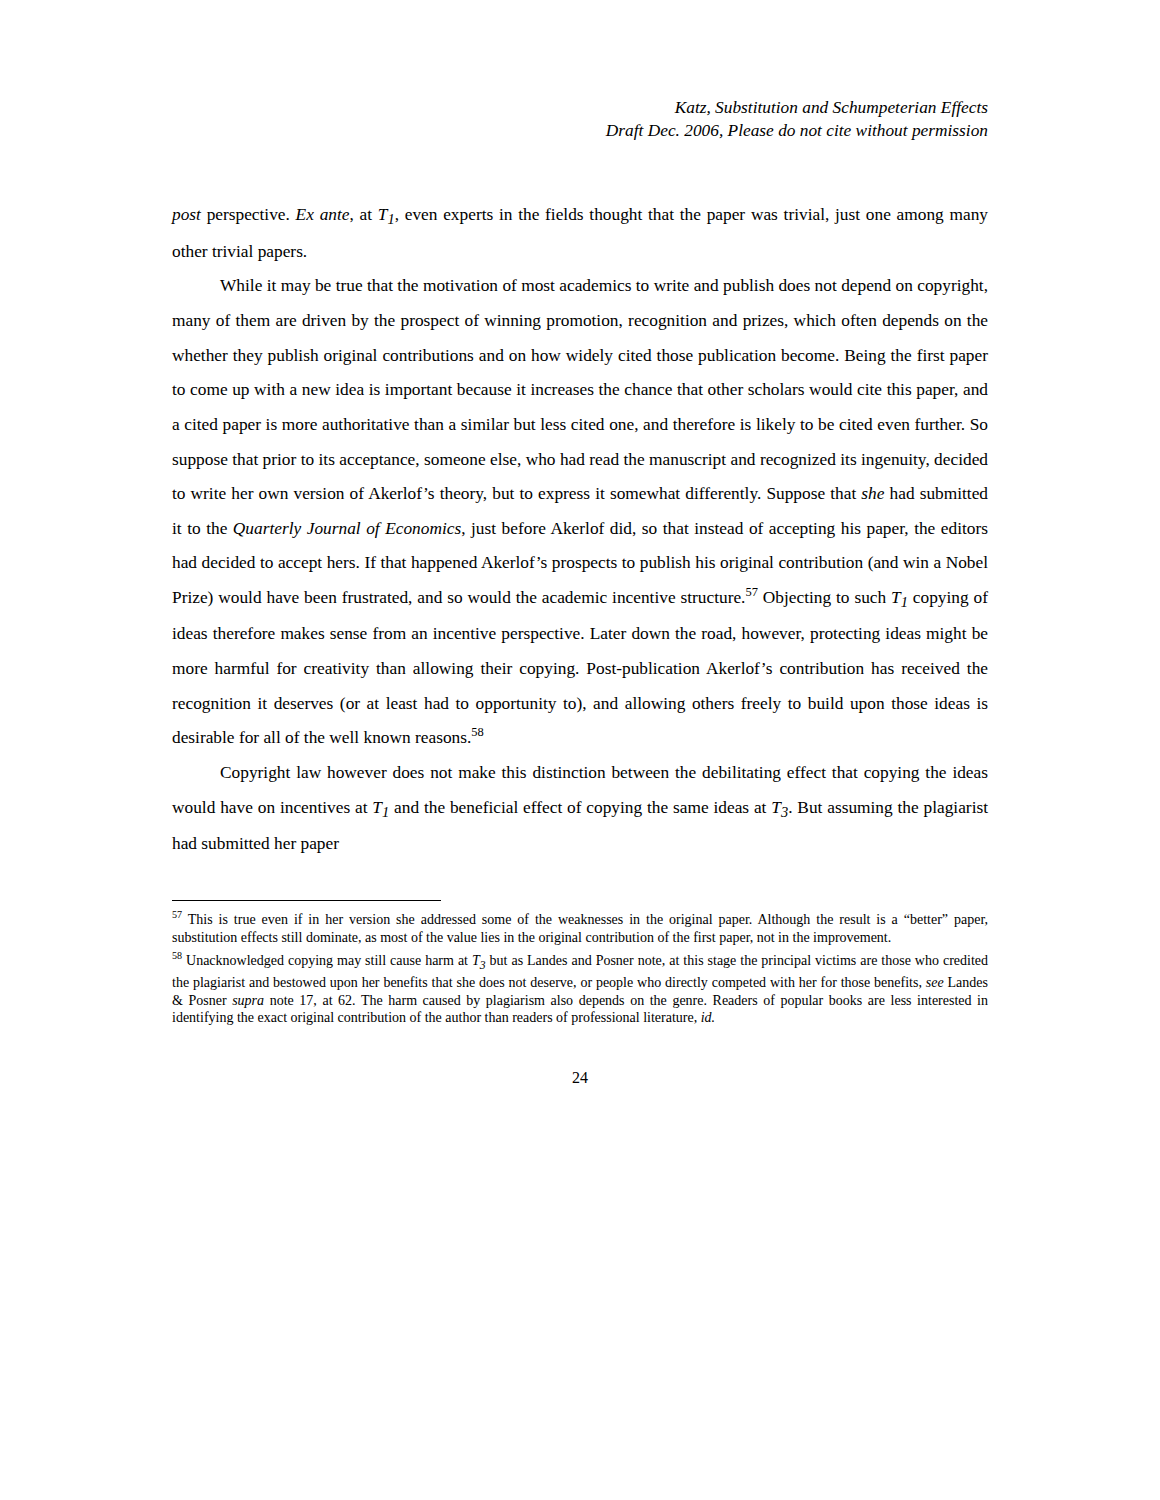Katz, Substitution and Schumpeterian Effects
Draft Dec. 2006, Please do not cite without permission
post perspective. Ex ante, at T1, even experts in the fields thought that the paper was trivial, just one among many other trivial papers.
While it may be true that the motivation of most academics to write and publish does not depend on copyright, many of them are driven by the prospect of winning promotion, recognition and prizes, which often depends on the whether they publish original contributions and on how widely cited those publication become. Being the first paper to come up with a new idea is important because it increases the chance that other scholars would cite this paper, and a cited paper is more authoritative than a similar but less cited one, and therefore is likely to be cited even further. So suppose that prior to its acceptance, someone else, who had read the manuscript and recognized its ingenuity, decided to write her own version of Akerlof’s theory, but to express it somewhat differently. Suppose that she had submitted it to the Quarterly Journal of Economics, just before Akerlof did, so that instead of accepting his paper, the editors had decided to accept hers. If that happened Akerlof’s prospects to publish his original contribution (and win a Nobel Prize) would have been frustrated, and so would the academic incentive structure.57 Objecting to such T1 copying of ideas therefore makes sense from an incentive perspective. Later down the road, however, protecting ideas might be more harmful for creativity than allowing their copying. Post-publication Akerlof’s contribution has received the recognition it deserves (or at least had to opportunity to), and allowing others freely to build upon those ideas is desirable for all of the well known reasons.58
Copyright law however does not make this distinction between the debilitating effect that copying the ideas would have on incentives at T1 and the beneficial effect of copying the same ideas at T3. But assuming the plagiarist had submitted her paper
57 This is true even if in her version she addressed some of the weaknesses in the original paper. Although the result is a “better” paper, substitution effects still dominate, as most of the value lies in the original contribution of the first paper, not in the improvement.
58 Unacknowledged copying may still cause harm at T3 but as Landes and Posner note, at this stage the principal victims are those who credited the plagiarist and bestowed upon her benefits that she does not deserve, or people who directly competed with her for those benefits, see Landes & Posner supra note 17, at 62. The harm caused by plagiarism also depends on the genre. Readers of popular books are less interested in identifying the exact original contribution of the author than readers of professional literature, id.
24